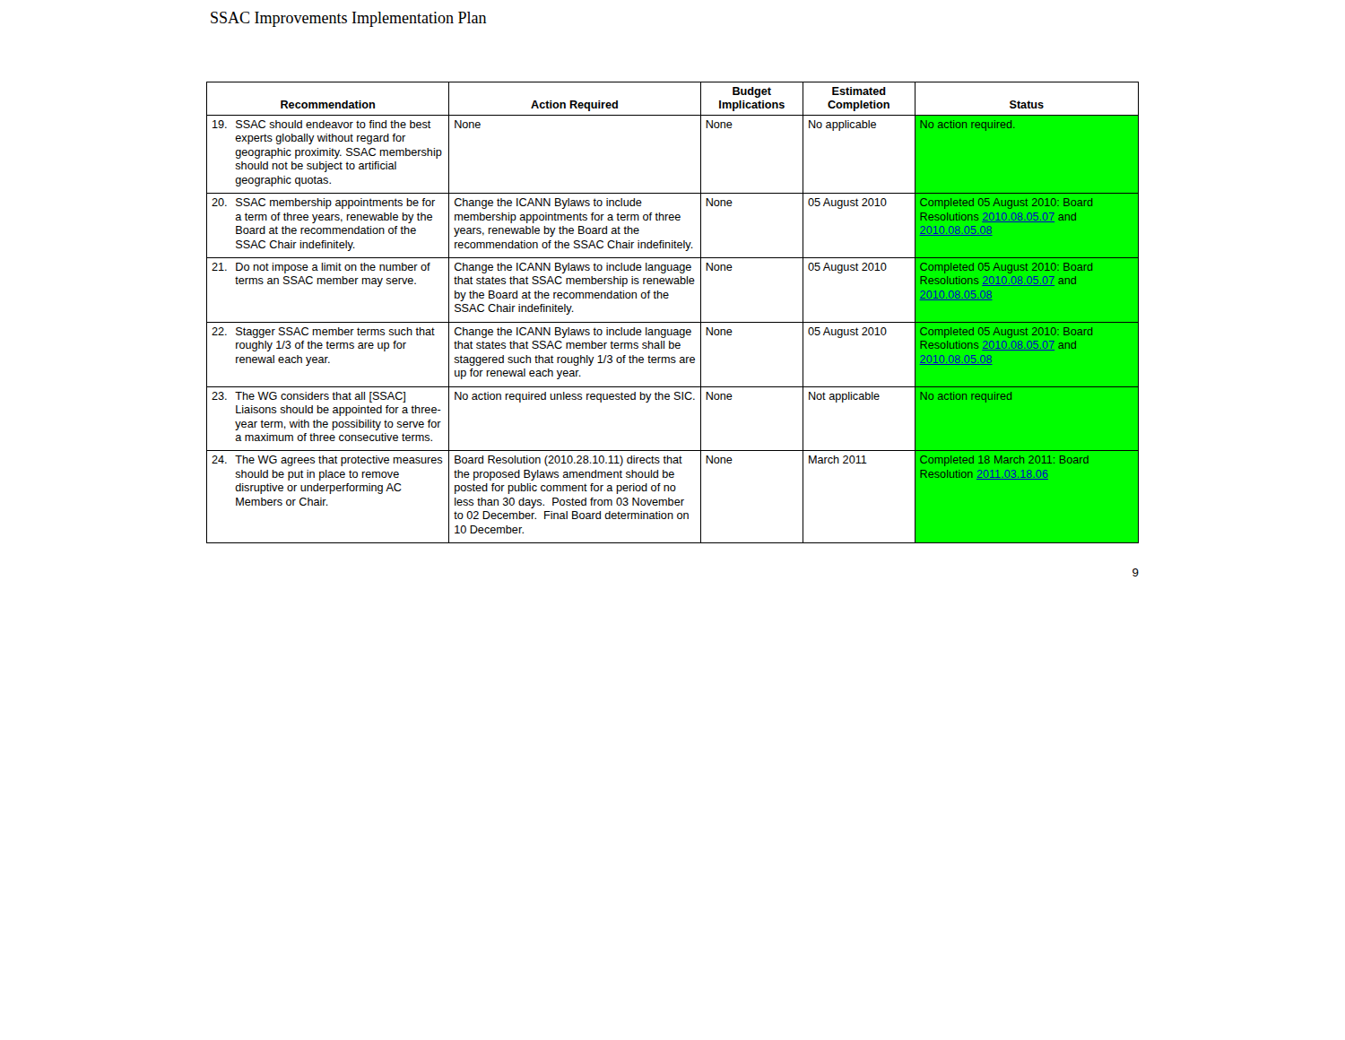SSAC Improvements Implementation Plan
| Recommendation | Action Required | Budget Implications | Estimated Completion | Status |
| --- | --- | --- | --- | --- |
| 19. SSAC should endeavor to find the best experts globally without regard for geographic proximity. SSAC membership should not be subject to artificial geographic quotas. | None | None | No applicable | No action required. |
| 20. SSAC membership appointments be for a term of three years, renewable by the Board at the recommendation of the SSAC Chair indefinitely. | Change the ICANN Bylaws to include membership appointments for a term of three years, renewable by the Board at the recommendation of the SSAC Chair indefinitely. | None | 05 August 2010 | Completed 05 August 2010: Board Resolutions 2010.08.05.07 and 2010.08.05.08 |
| 21. Do not impose a limit on the number of terms an SSAC member may serve. | Change the ICANN Bylaws to include language that states that SSAC membership is renewable by the Board at the recommendation of the SSAC Chair indefinitely. | None | 05 August 2010 | Completed 05 August 2010: Board Resolutions 2010.08.05.07 and 2010.08.05.08 |
| 22. Stagger SSAC member terms such that roughly 1/3 of the terms are up for renewal each year. | Change the ICANN Bylaws to include language that states that SSAC member terms shall be staggered such that roughly 1/3 of the terms are up for renewal each year. | None | 05 August 2010 | Completed 05 August 2010: Board Resolutions 2010.08.05.07 and 2010.08.05.08 |
| 23. The WG considers that all [SSAC] Liaisons should be appointed for a three-year term, with the possibility to serve for a maximum of three consecutive terms. | No action required unless requested by the SIC. | None | Not applicable | No action required |
| 24. The WG agrees that protective measures should be put in place to remove disruptive or underperforming AC Members or Chair. | Board Resolution (2010.28.10.11) directs that the proposed Bylaws amendment should be posted for public comment for a period of no less than 30 days. Posted from 03 November to 02 December. Final Board determination on 10 December. | None | March 2011 | Completed 18 March 2011: Board Resolution 2011.03.18.06 |
9